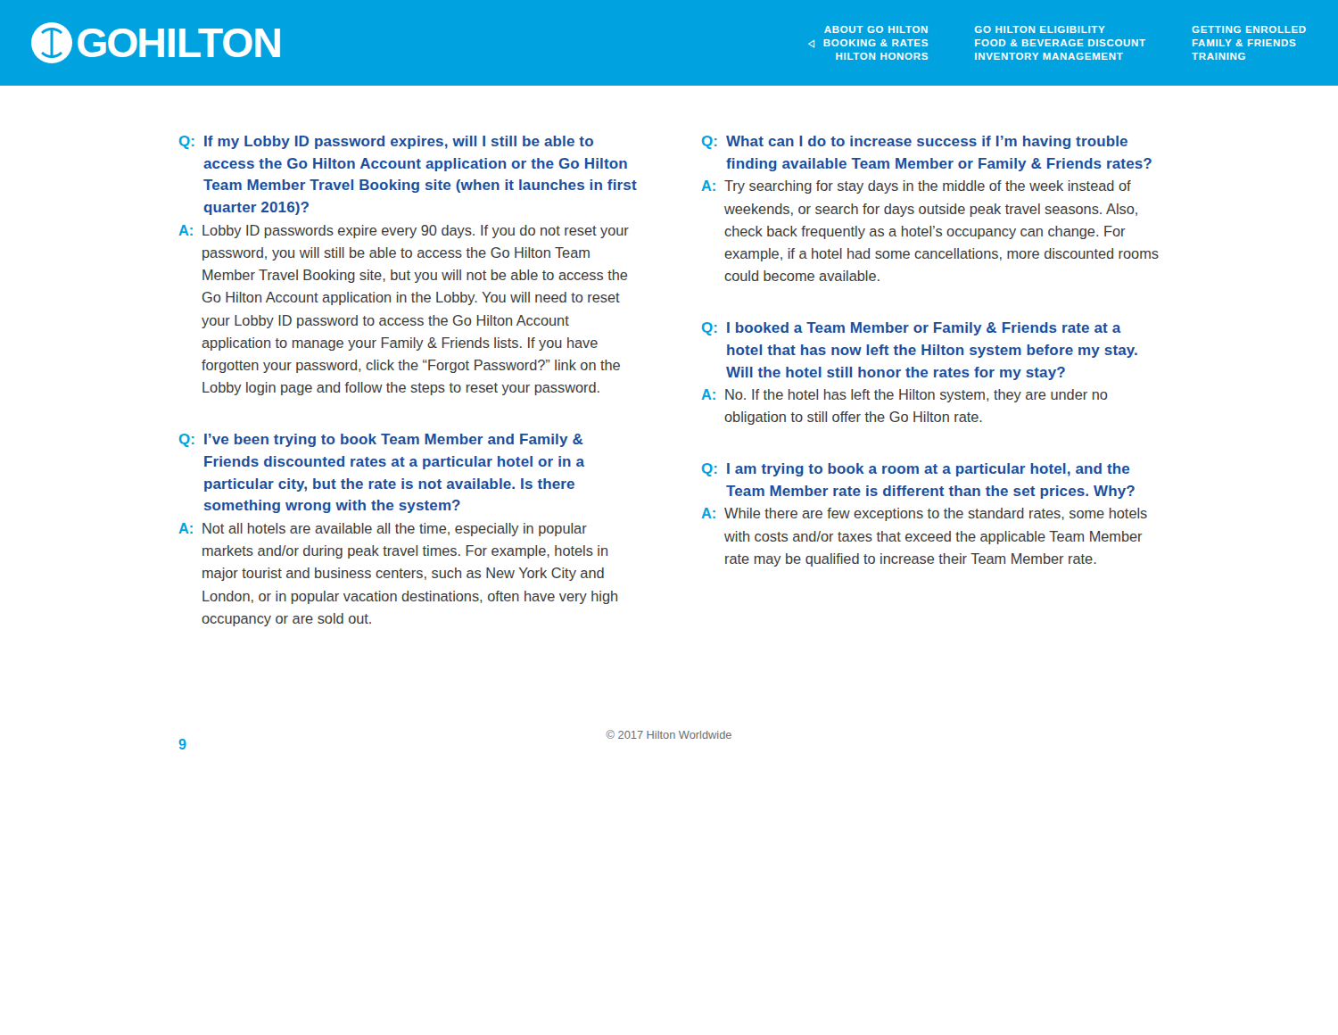GOHILTON
About Go Hilton
Booking & Rates
Hilton Honors
Go Hilton Eligibility
Food & Beverage Discount
Inventory Management
Getting Enrolled
Family & Friends
Training
Q: If my Lobby ID password expires, will I still be able to access the Go Hilton Account application or the Go Hilton Team Member Travel Booking site (when it launches in first quarter 2016)?
A: Lobby ID passwords expire every 90 days. If you do not reset your password, you will still be able to access the Go Hilton Team Member Travel Booking site, but you will not be able to access the Go Hilton Account application in the Lobby. You will need to reset your Lobby ID password to access the Go Hilton Account application to manage your Family & Friends lists. If you have forgotten your password, click the “Forgot Password?” link on the Lobby login page and follow the steps to reset your password.
Q: I’ve been trying to book Team Member and Family & Friends discounted rates at a particular hotel or in a particular city, but the rate is not available. Is there something wrong with the system?
A: Not all hotels are available all the time, especially in popular markets and/or during peak travel times. For example, hotels in major tourist and business centers, such as New York City and London, or in popular vacation destinations, often have very high occupancy or are sold out.
Q: What can I do to increase success if I’m having trouble finding available Team Member or Family & Friends rates?
A: Try searching for stay days in the middle of the week instead of weekends, or search for days outside peak travel seasons. Also, check back frequently as a hotel’s occupancy can change. For example, if a hotel had some cancellations, more discounted rooms could become available.
Q: I booked a Team Member or Family & Friends rate at a hotel that has now left the Hilton system before my stay. Will the hotel still honor the rates for my stay?
A: No. If the hotel has left the Hilton system, they are under no obligation to still offer the Go Hilton rate.
Q: I am trying to book a room at a particular hotel, and the Team Member rate is different than the set prices. Why?
A: While there are few exceptions to the standard rates, some hotels with costs and/or taxes that exceed the applicable Team Member rate may be qualified to increase their Team Member rate.
9
© 2017 Hilton Worldwide